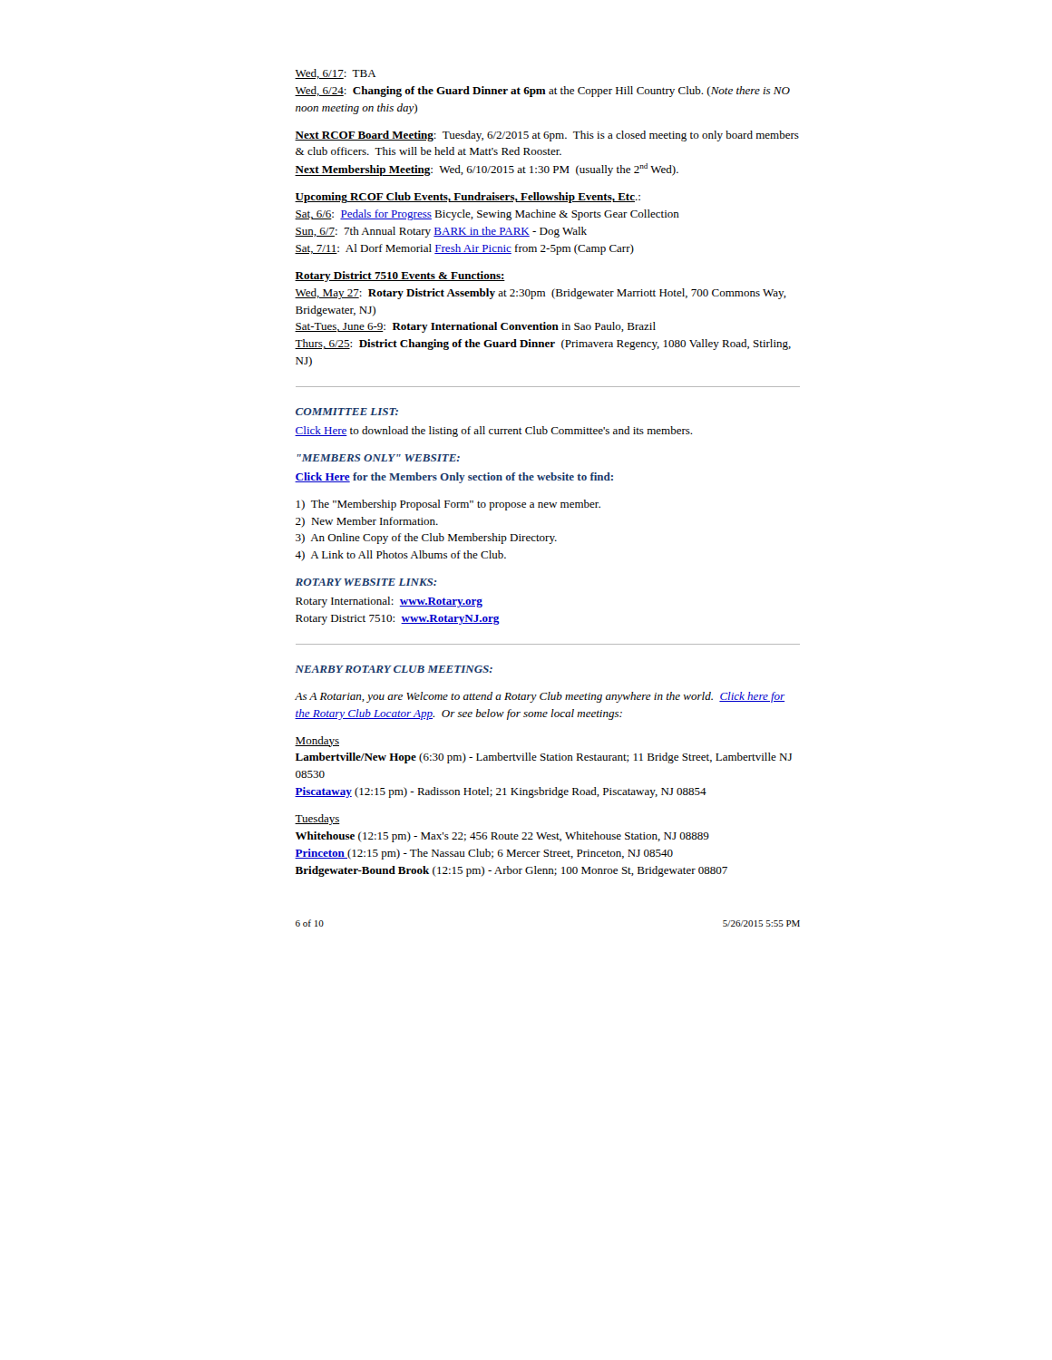Wed, 6/17: TBA
Wed, 6/24: Changing of the Guard Dinner at 6pm at the Copper Hill Country Club. (Note there is NO noon meeting on this day)
Next RCOF Board Meeting: Tuesday, 6/2/2015 at 6pm. This is a closed meeting to only board members & club officers. This will be held at Matt's Red Rooster.
Next Membership Meeting: Wed, 6/10/2015 at 1:30 PM (usually the 2nd Wed).
Upcoming RCOF Club Events, Fundraisers, Fellowship Events, Etc.:
Sat, 6/6: Pedals for Progress Bicycle, Sewing Machine & Sports Gear Collection
Sun, 6/7: 7th Annual Rotary BARK in the PARK - Dog Walk
Sat, 7/11: Al Dorf Memorial Fresh Air Picnic from 2-5pm (Camp Carr)
Rotary District 7510 Events & Functions:
Wed, May 27: Rotary District Assembly at 2:30pm (Bridgewater Marriott Hotel, 700 Commons Way, Bridgewater, NJ)
Sat-Tues, June 6-9: Rotary International Convention in Sao Paulo, Brazil
Thurs, 6/25: District Changing of the Guard Dinner (Primavera Regency, 1080 Valley Road, Stirling, NJ)
COMMITTEE LIST:
Click Here to download the listing of all current Club Committee's and its members.
"MEMBERS ONLY" WEBSITE:
Click Here for the Members Only section of the website to find:
1) The "Membership Proposal Form" to propose a new member.
2) New Member Information.
3) An Online Copy of the Club Membership Directory.
4) A Link to All Photos Albums of the Club.
ROTARY WEBSITE LINKS:
Rotary International: www.Rotary.org
Rotary District 7510: www.RotaryNJ.org
NEARBY ROTARY CLUB MEETINGS:
As A Rotarian, you are Welcome to attend a Rotary Club meeting anywhere in the world. Click here for the Rotary Club Locator App. Or see below for some local meetings:
Mondays
Lambertville/New Hope (6:30 pm) - Lambertville Station Restaurant; 11 Bridge Street, Lambertville NJ 08530
Piscataway (12:15 pm) - Radisson Hotel; 21 Kingsbridge Road, Piscataway, NJ 08854
Tuesdays
Whitehouse (12:15 pm) - Max's 22; 456 Route 22 West, Whitehouse Station, NJ 08889
Princeton (12:15 pm) - The Nassau Club; 6 Mercer Street, Princeton, NJ 08540
Bridgewater-Bound Brook (12:15 pm) - Arbor Glenn; 100 Monroe St, Bridgewater 08807
6 of 10 5/26/2015 5:55 PM